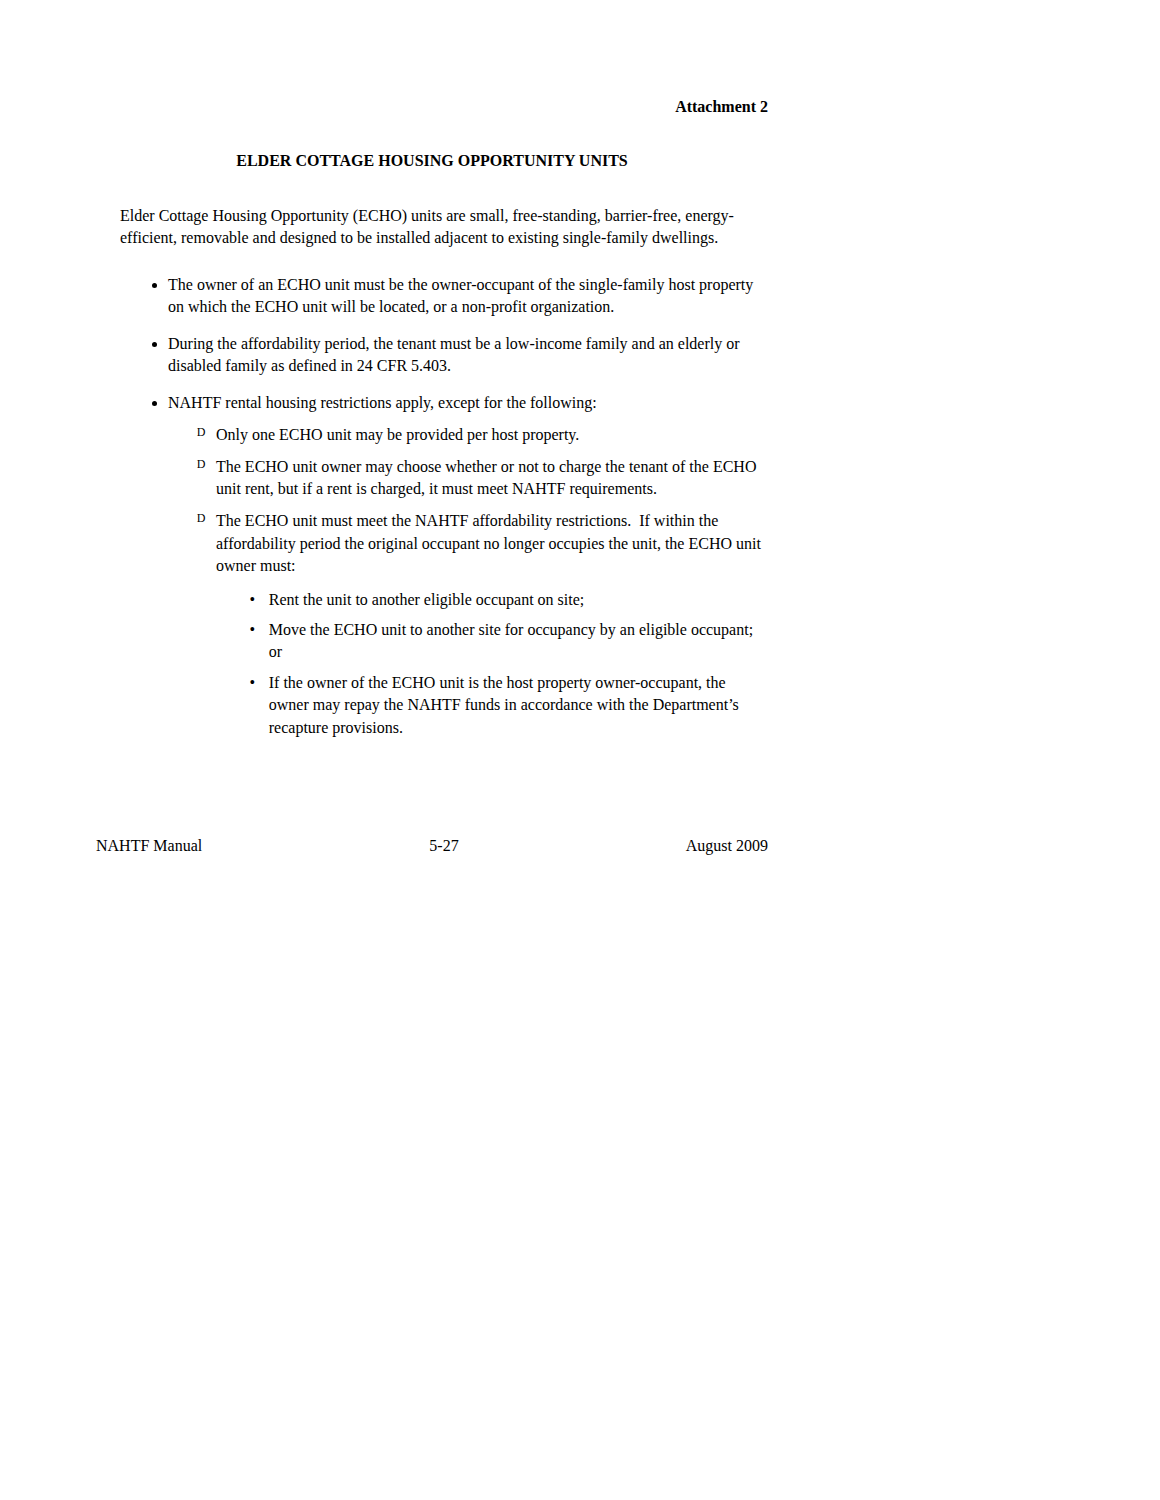Attachment 2
ELDER COTTAGE HOUSING OPPORTUNITY UNITS
Elder Cottage Housing Opportunity (ECHO) units are small, free-standing, barrier-free, energy- efficient, removable and designed to be installed adjacent to existing single-family dwellings.
The owner of an ECHO unit must be the owner-occupant of the single-family host property on which the ECHO unit will be located, or a non-profit organization.
During the affordability period, the tenant must be a low-income family and an elderly or disabled family as defined in 24 CFR 5.403.
NAHTF rental housing restrictions apply, except for the following:
Only one ECHO unit may be provided per host property.
The ECHO unit owner may choose whether or not to charge the tenant of the ECHO unit rent, but if a rent is charged, it must meet NAHTF requirements.
The ECHO unit must meet the NAHTF affordability restrictions. If within the affordability period the original occupant no longer occupies the unit, the ECHO unit owner must:
Rent the unit to another eligible occupant on site;
Move the ECHO unit to another site for occupancy by an eligible occupant; or
If the owner of the ECHO unit is the host property owner-occupant, the owner may repay the NAHTF funds in accordance with the Department’s recapture provisions.
NAHTF Manual 5-27 August 2009